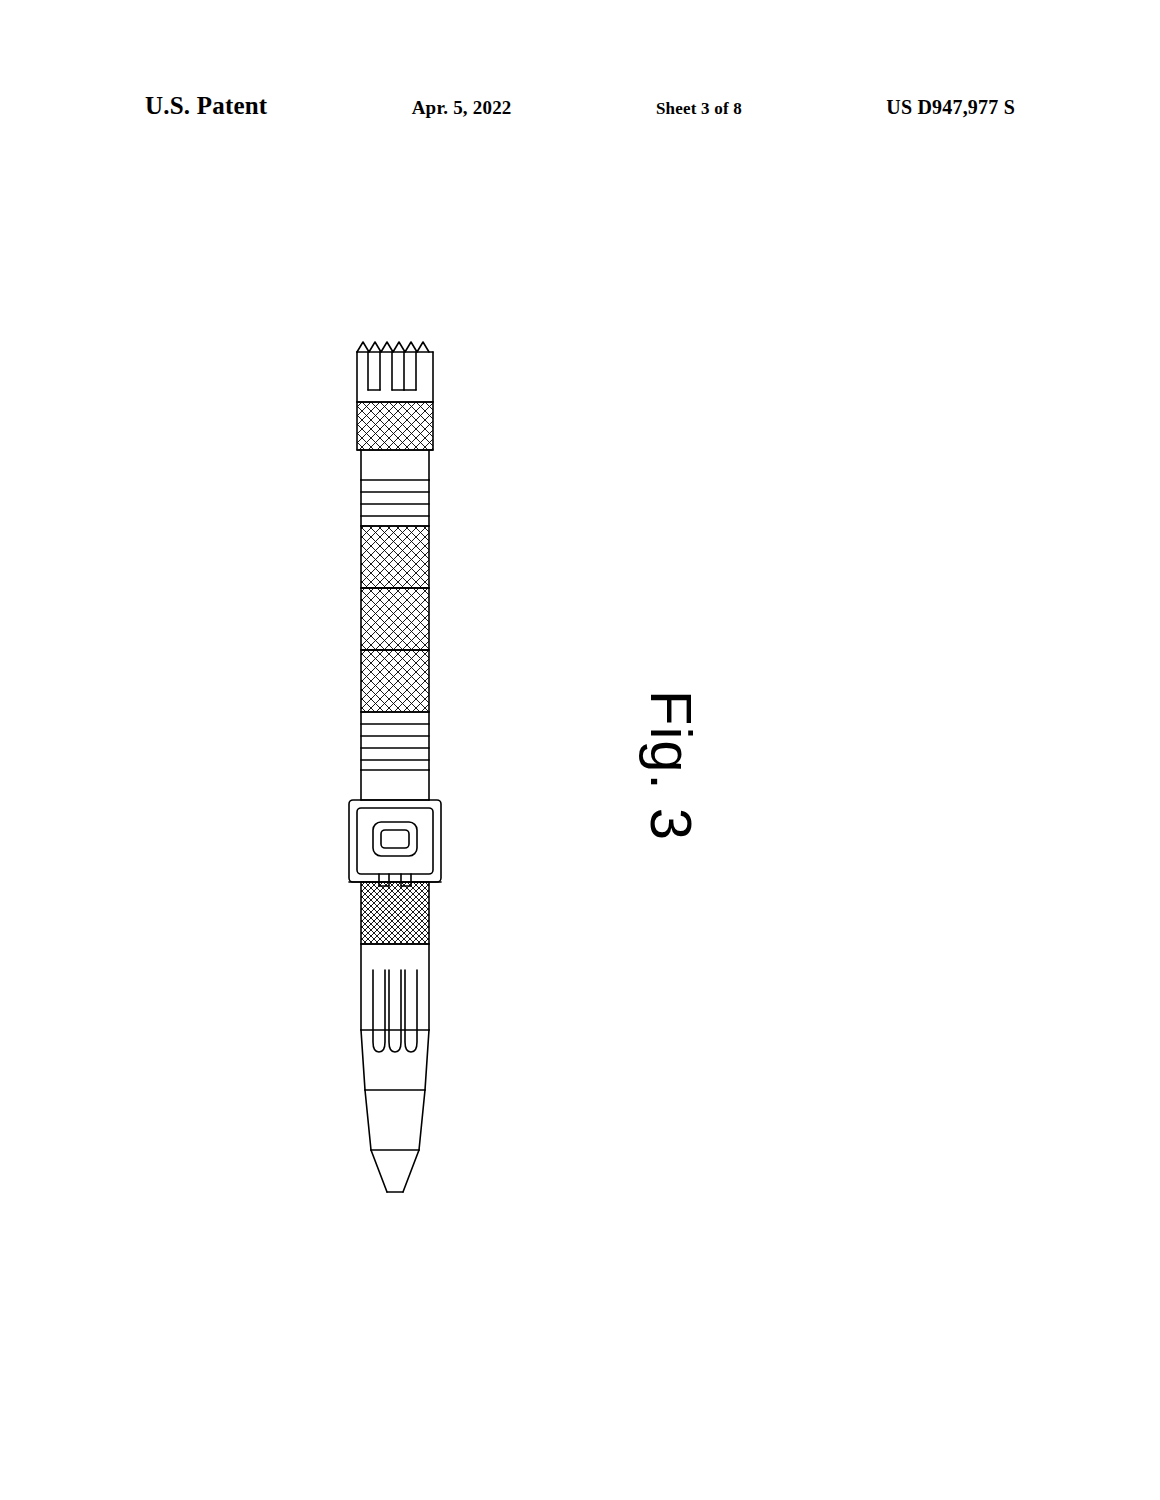U.S. Patent Apr. 5, 2022 Sheet 3 of 8 US D947,977 S
Fig. 3